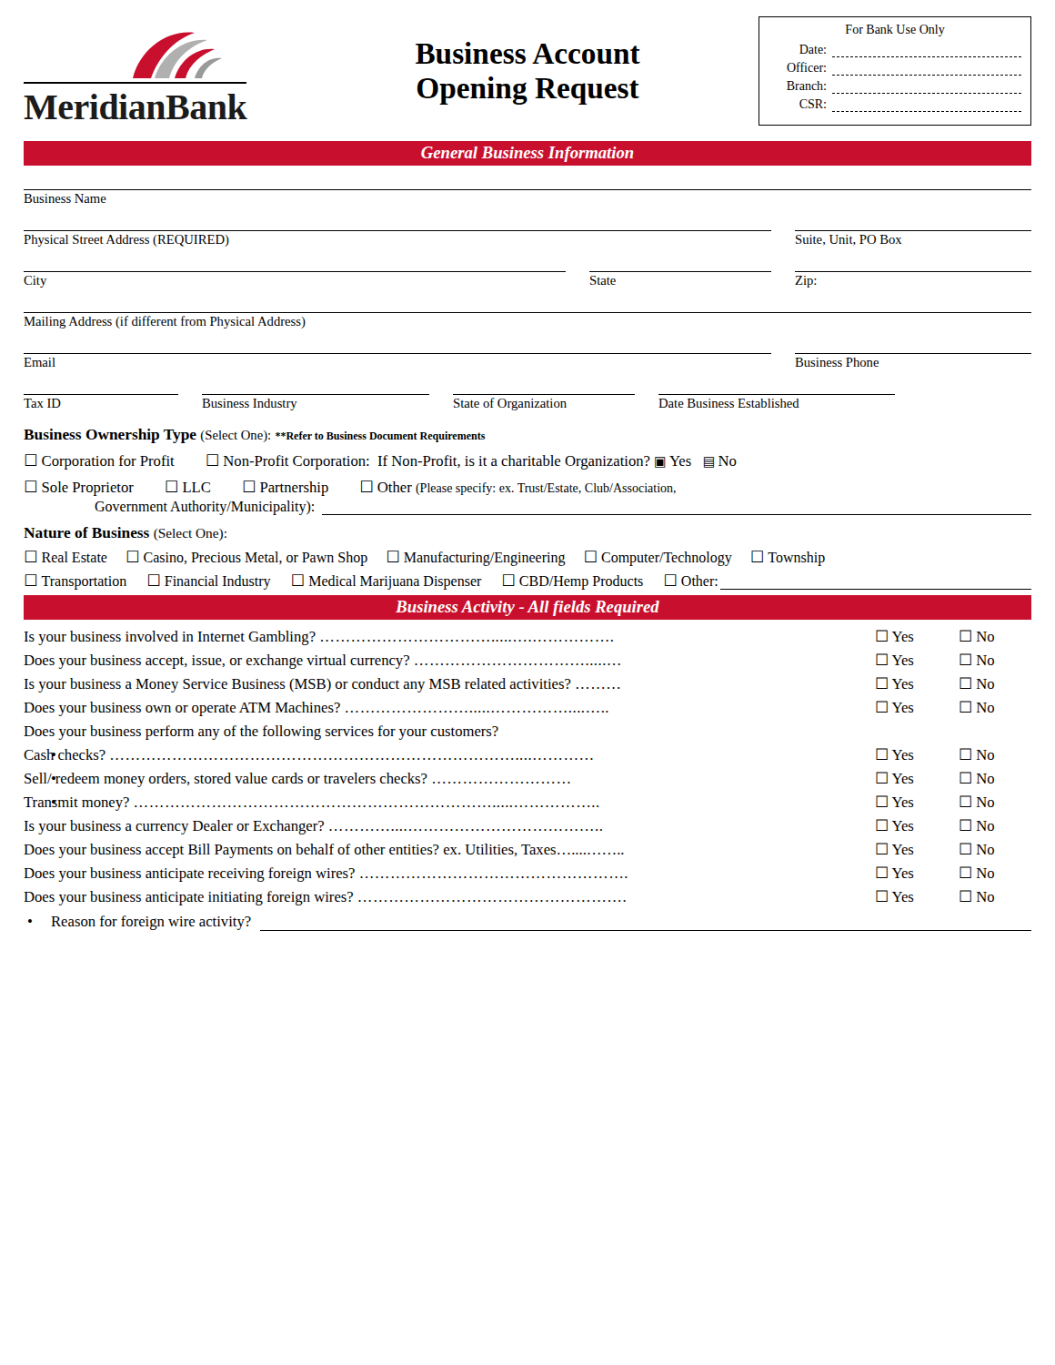MeridianBank
Business Account
Opening Request
For Bank Use Only
Date:
Officer:
Branch:
CSR:
General Business Information
Business Name
Physical Street Address (REQUIRED)
Suite, Unit, PO Box
City
State
Zip:
Mailing Address (if different from Physical Address)
Email
Business Phone
Tax ID
Business Industry
State of Organization
Date Business Established
Business Ownership Type (Select One): **Refer to Business Document Requirements
☐Corporation for Profit ☐Non-Profit Corporation: If Non-Profit, is it a charitable Organization? ▣Yes ▤No
☐Sole Proprietor ☐LLC ☐Partnership ☐Other (Please specify: ex. Trust/Estate, Club/Association,
Government Authority/Municipality):
Nature of Business (Select One):
☐Real Estate ☐Casino, Precious Metal, or Pawn Shop ☐Manufacturing/Engineering ☐Computer/Technology ☐Township
☐Transportation ☐Financial Industry ☐Medical Marijuana Dispenser ☐CBD/Hemp Products ☐Other:
Business Activity - All fields Required
| Is your business involved in Internet Gambling? …………………………….....….……………. | ☐ Yes | ☐ No |
| Does your business accept, issue, or exchange virtual currency? …………………………….....… | ☐ Yes | ☐ No |
| Is your business a Money Service Business (MSB) or conduct any MSB related activities? ……… | ☐ Yes | ☐ No |
| Does your business own or operate ATM Machines? …………………….....……………....….. | ☐ Yes | ☐ No |
| Does your business perform any of the following services for your customers? |
| Cash checks? ……………………………………………………………………....………… | ☐ Yes | ☐ No |
| Sell/ redeem money orders, stored value cards or travelers checks? ……………………… | ☐ Yes | ☐ No |
| Transmit money? …………………………………………………………….....…………….. | ☐ Yes | ☐ No |
| Is your business a currency Dealer or Exchanger? …………....……………………………….. | ☐ Yes | ☐ No |
| Does your business accept Bill Payments on behalf of other entities? ex. Utilities, Taxes…....…….. | ☐ Yes | ☐ No |
| Does your business anticipate receiving foreign wires? ……………………………………………. | ☐ Yes | ☐ No |
| Does your business anticipate initiating foreign wires? ……………………………………………. | ☐ Yes | ☐ No |
Reason for foreign wire activity?